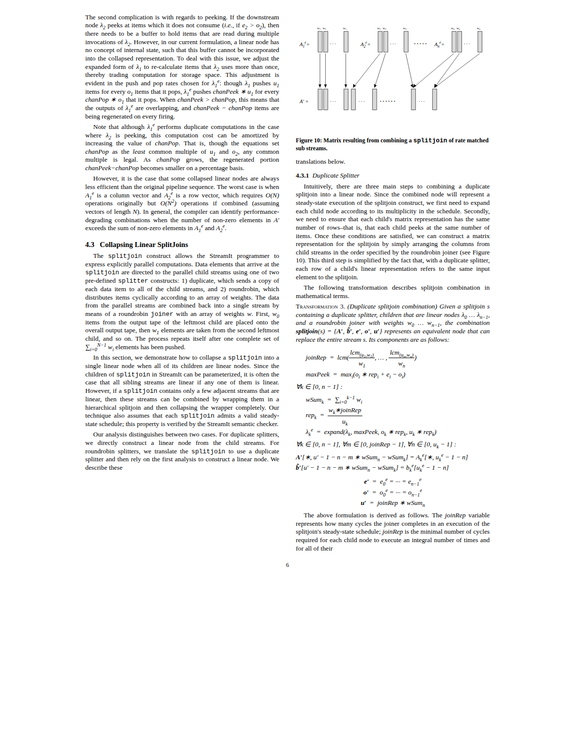The second complication is with regards to peeking. If the downstream node λ2 peeks at items which it does not consume (i.e., if e2 > o2), then there needs to be a buffer to hold items that are read during multiple invocations of λ2. However, in our current formulation, a linear node has no concept of internal state, such that this buffer cannot be incorporated into the collapsed representation. To deal with this issue, we adjust the expanded form of λ1 to re-calculate items that λ2 uses more than once, thereby trading computation for storage space. This adjustment is evident in the push and pop rates chosen for λ1e: though λ1 pushes u1 items for every o1 items that it pops, λ1e pushes chanPeek ∗ u1 for every chanPop ∗ o1 that it pops. When chanPeek > chanPop, this means that the outputs of λ1e are overlapping, and chanPeek − chanPop items are being regenerated on every firing.
Note that although λ1e performs duplicate computations in the case where λ2 is peeking, this computation cost can be amortized by increasing the value of chanPop. That is, though the equations set chanPop as the least common multiple of u1 and o2, any common multiple is legal. As chanPop grows, the regenerated portion chanPeek−chanPop becomes smaller on a percentage basis.
However, it is the case that some collapsed linear nodes are always less efficient than the original pipeline sequence. The worst case is when A1e is a column vector and A2e is a row vector, which requires O(N) operations originally but O(N2) operations if combined (assuming vectors of length N). In general, the compiler can identify performance-degrading combinations when the number of non-zero elements in A′ exceeds the sum of non-zero elements in A1e and A2e.
4.3 Collapsing Linear SplitJoins
The splitjoin construct allows the StreamIt programmer to express explicitly parallel computations. Data elements that arrive at the splitjoin are directed to the parallel child streams using one of two pre-defined splitter constructs: 1) duplicate, which sends a copy of each data item to all of the child streams, and 2) roundrobin, which distributes items cyclically according to an array of weights. The data from the parallel streams are combined back into a single stream by means of a roundrobin joiner with an array of weights w. First, w0 items from the output tape of the leftmost child are placed onto the overall output tape, then w1 elements are taken from the second leftmost child, and so on. The process repeats itself after one complete set of ∑i=0N−1 wi elements has been pushed.
In this section, we demonstrate how to collapse a splitjoin into a single linear node when all of its children are linear nodes. Since the children of splitjoin in StreamIt can be parameterized, it is often the case that all sibling streams are linear if any one of them is linear. However, if a splitjoin contains only a few adjacent streams that are linear, then these streams can be combined by wrapping them in a hierarchical splitjoin and then collapsing the wrapper completely. Our technique also assumes that each splitjoin admits a valid steady-state schedule; this property is verified by the StreamIt semantic checker.
Our analysis distinguishes between two cases. For duplicate splitters, we directly construct a linear node from the child streams. For roundrobin splitters, we translate the splitjoin to use a duplicate splitter and then rely on the first analysis to construct a linear node. We describe these
A1e= A2e= Ane= w1 w1 . . . w1 w2 w2 . . . w2 . . . . . wn wn . . . wn A' = . . . . . . . . . . . . . . .
Figure 10: Matrix resulting from combining a splitjoin of rate matched sub streams.
translations below.
4.3.1 Duplicate Splitter
Intuitively, there are three main steps to combining a duplicate splitjoin into a linear node. Since the combined node will represent a steady-state execution of the splitjoin construct, we first need to expand each child node according to its multiplicity in the schedule. Secondly, we need to ensure that each child's matrix representation has the same number of rows–that is, that each child peeks at the same number of items. Once these conditions are satisfied, we can construct a matrix representation for the splitjoin by simply arranging the columns from child streams in the order specified by the roundrobin joiner (see Figure 10). This third step is simplified by the fact that, with a duplicate splitter, each row of a child's linear representation refers to the same input element to the splitjoin.
The following transformation describes splitjoin combination in mathematical terms.
Transformation 3. (Duplicate splitjoin combination) Given a splitjoin s containing a duplicate splitter, children that are linear nodes λ0 … λn−1, and a roundrobin joiner with weights w0 … wn−1, the combination splitjoin(s) = {A′, b̃′, e′, o′, u′} represents an equivalent node that can replace the entire stream s. Its components are as follows:
joinRep = lcm(lcm(u1,w1) w1, … , lcm(un,wn) wn)
maxPeek = maxi(oi ∗ repi + ei − oi)
∀k ∈ [0, n − 1] :
wSumk = ∑i=0k−1 wi
repk = wk∗joinRep uk
λke = expand(λk, maxPeek, ok ∗ repk, uk ∗ repk)
∀k ∈ [0, n − 1], ∀m ∈ [0, joinRep − 1], ∀n ∈ [0, uk − 1] :
A′[∗, u′ − 1 − n − m ∗ wSumn − wSumk] = Ake[∗, uke − 1 − n]
b̃′[u′ − 1 − n − m ∗ wSumn − wSumk] = bke[uke − 1 − n]
e′ = e0e = ··· = en−1e
o′ = o0e = ··· = on−1e
u′ = joinRep ∗ wSumn
The above formulation is derived as follows. The joinRep variable represents how many cycles the joiner completes in an execution of the splitjoin's steady-state schedule; joinRep is the minimal number of cycles required for each child node to execute an integral number of times and for all of their
6